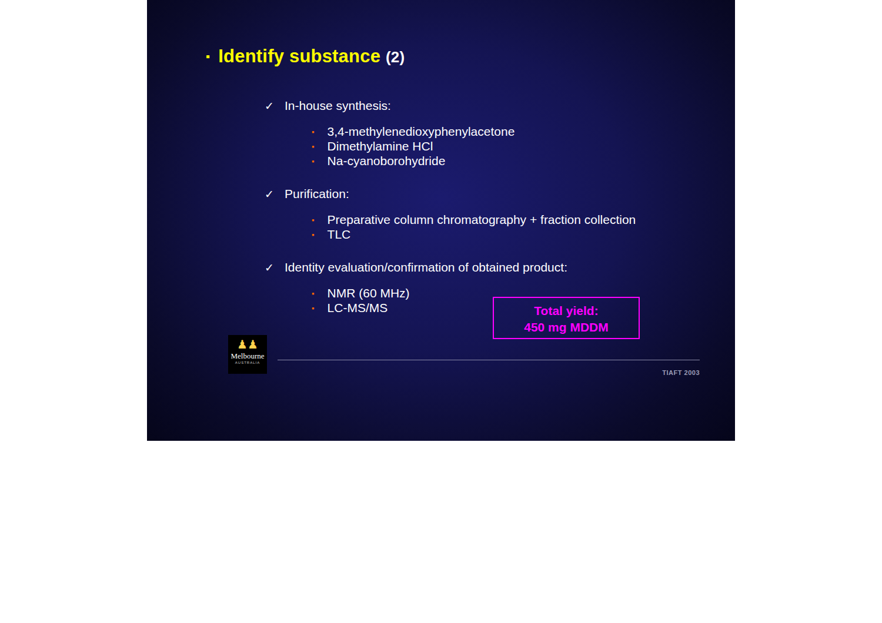▪Identify substance (2)
✓In-house synthesis:
▪3,4-methylenedioxyphenylacetone
▪Dimethylamine HCl
▪Na-cyanoborohydride
✓Purification:
▪Preparative column chromatography + fraction collection
▪TLC
✓Identity evaluation/confirmation of obtained product:
▪NMR (60 MHz)
▪LC-MS/MS
Total yield:
450 mg MDDM
♟♟
Melbourne
AUSTRALIA
TIAFT 2003